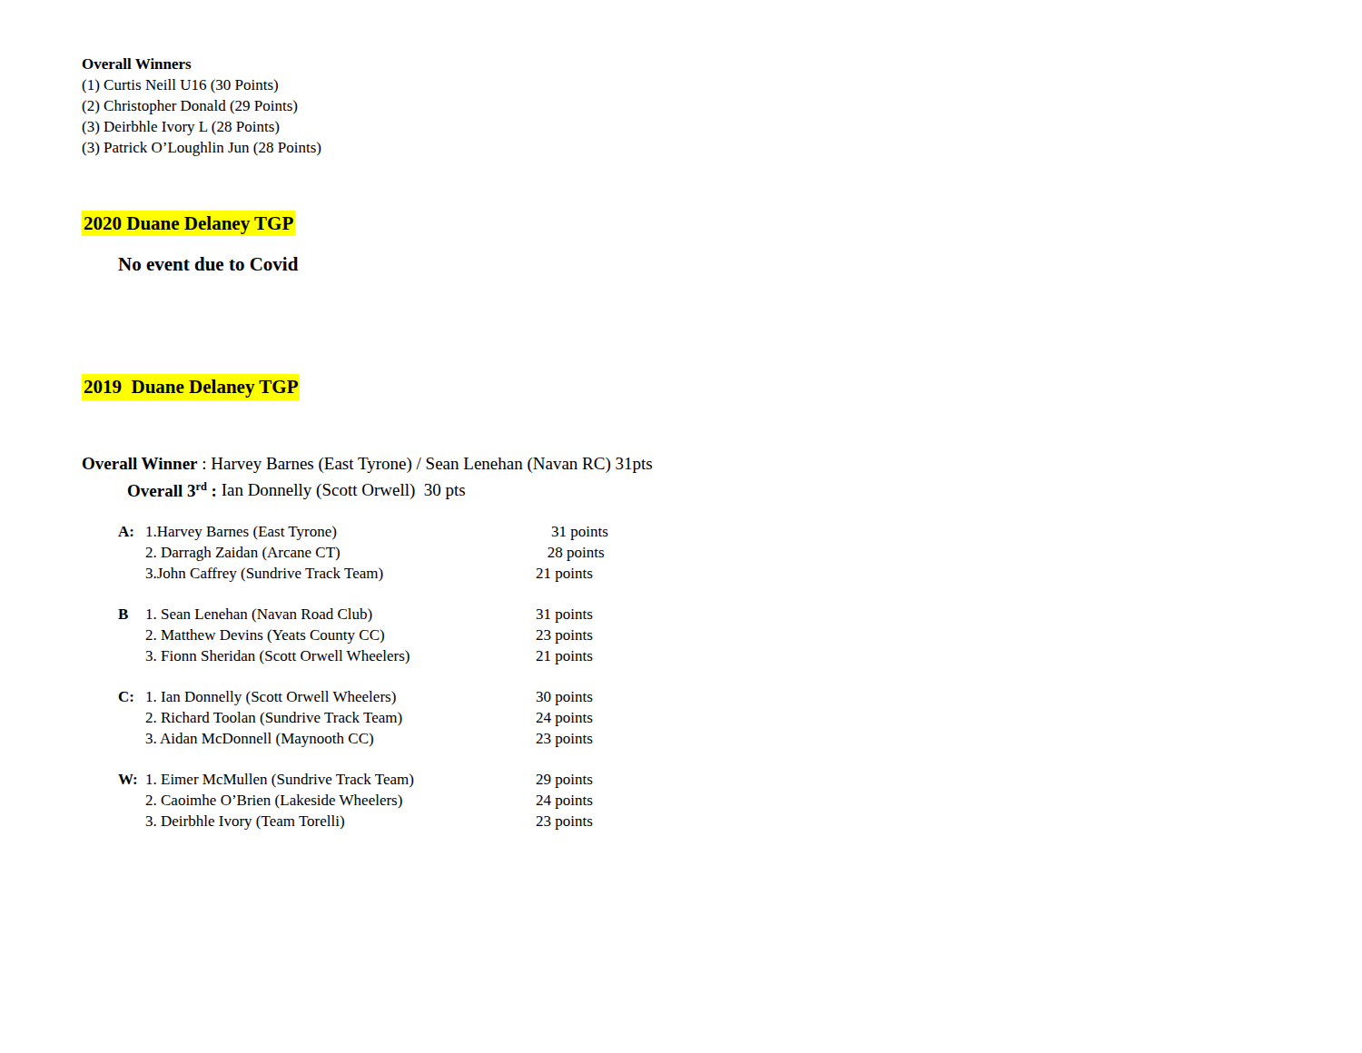Overall Winners
(1) Curtis Neill U16 (30 Points)
(2) Christopher Donald (29 Points)
(3) Deirbhle Ivory L (28 Points)
(3) Patrick O’Loughlin Jun (28 Points)
2020 Duane Delaney TGP
No event due to Covid
2019 Duane Delaney TGP
Overall Winner : Harvey Barnes (East Tyrone) / Sean Lenehan (Navan RC) 31pts
Overall 3rd : Ian Donnelly (Scott Orwell) 30 pts
| A: | 1.Harvey Barnes (East Tyrone) | 31 points |
| | 2. Darragh Zaidan (Arcane CT) | 28 points |
| | 3.John Caffrey (Sundrive Track Team) | 21 points |
| B | 1. Sean Lenehan (Navan Road Club) | 31 points |
| | 2. Matthew Devins (Yeats County CC) | 23 points |
| | 3. Fionn Sheridan (Scott Orwell Wheelers) | 21 points |
| C: | 1. Ian Donnelly (Scott Orwell Wheelers) | 30 points |
| | 2. Richard Toolan (Sundrive Track Team) | 24 points |
| | 3. Aidan McDonnell (Maynooth CC) | 23 points |
| W: | 1. Eimer McMullen (Sundrive Track Team) | 29 points |
| | 2. Caoimhe O’Brien (Lakeside Wheelers) | 24 points |
| | 3. Deirbhle Ivory (Team Torelli) | 23 points |